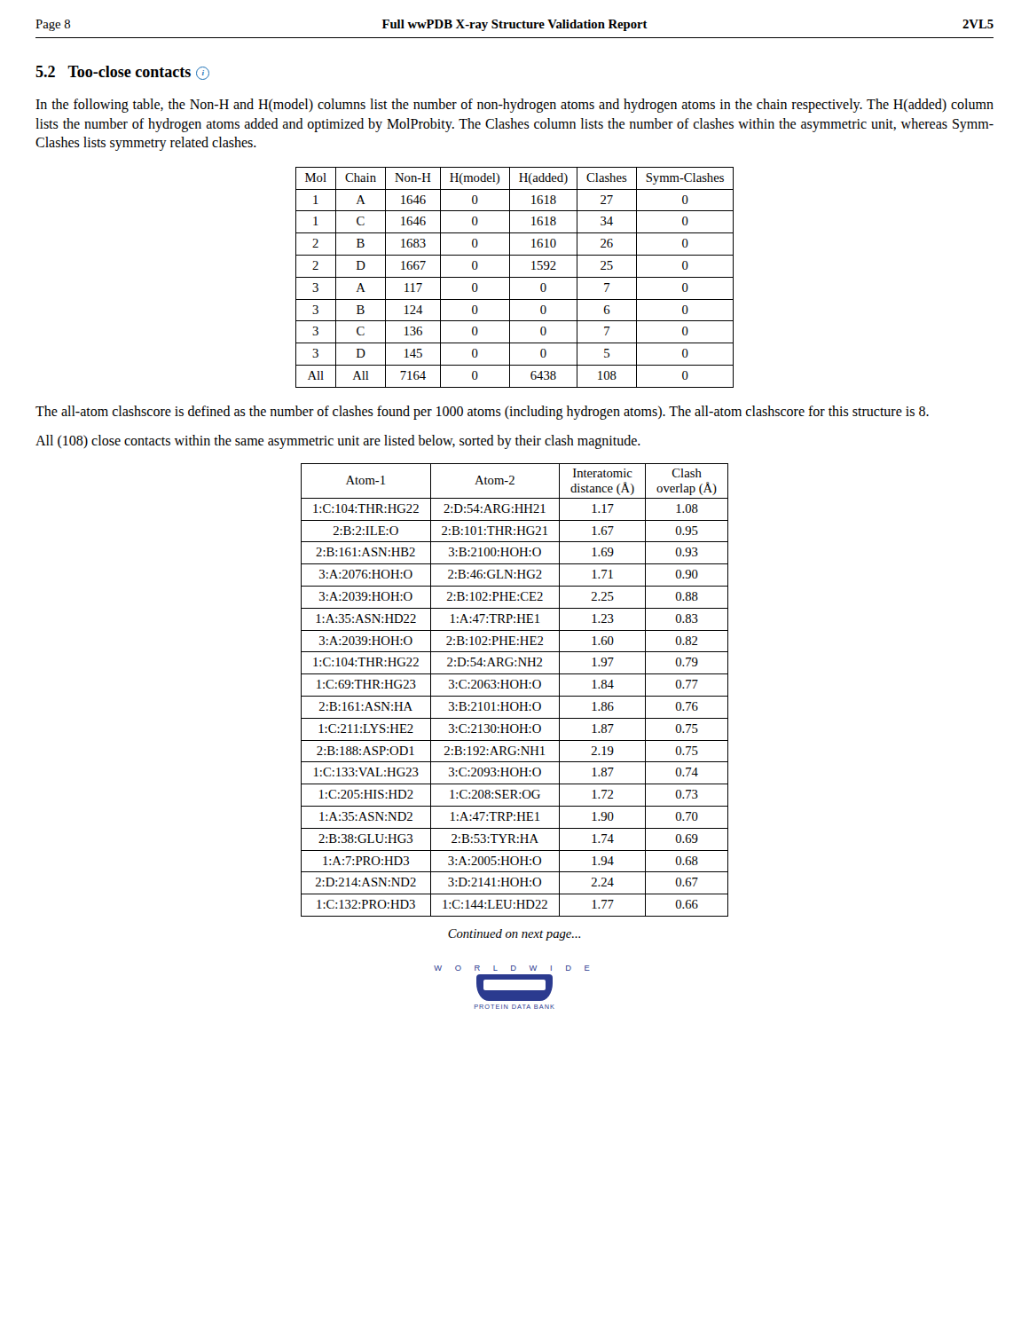Page 8
Full wwPDB X-ray Structure Validation Report
2VL5
5.2 Too-close contactsi
In the following table, the Non-H and H(model) columns list the number of non-hydrogen atoms and hydrogen atoms in the chain respectively. The H(added) column lists the number of hydrogen atoms added and optimized by MolProbity. The Clashes column lists the number of clashes within the asymmetric unit, whereas Symm-Clashes lists symmetry related clashes.
| Mol | Chain | Non-H | H(model) | H(added) | Clashes | Symm-Clashes |
| --- | --- | --- | --- | --- | --- | --- |
| 1 | A | 1646 | 0 | 1618 | 27 | 0 |
| 1 | C | 1646 | 0 | 1618 | 34 | 0 |
| 2 | B | 1683 | 0 | 1610 | 26 | 0 |
| 2 | D | 1667 | 0 | 1592 | 25 | 0 |
| 3 | A | 117 | 0 | 0 | 7 | 0 |
| 3 | B | 124 | 0 | 0 | 6 | 0 |
| 3 | C | 136 | 0 | 0 | 7 | 0 |
| 3 | D | 145 | 0 | 0 | 5 | 0 |
| All | All | 7164 | 0 | 6438 | 108 | 0 |
The all-atom clashscore is defined as the number of clashes found per 1000 atoms (including hydrogen atoms). The all-atom clashscore for this structure is 8.
All (108) close contacts within the same asymmetric unit are listed below, sorted by their clash magnitude.
| Atom-1 | Atom-2 | Interatomic distance (Å) | Clash overlap (Å) |
| --- | --- | --- | --- |
| 1:C:104:THR:HG22 | 2:D:54:ARG:HH21 | 1.17 | 1.08 |
| 2:B:2:ILE:O | 2:B:101:THR:HG21 | 1.67 | 0.95 |
| 2:B:161:ASN:HB2 | 3:B:2100:HOH:O | 1.69 | 0.93 |
| 3:A:2076:HOH:O | 2:B:46:GLN:HG2 | 1.71 | 0.90 |
| 3:A:2039:HOH:O | 2:B:102:PHE:CE2 | 2.25 | 0.88 |
| 1:A:35:ASN:HD22 | 1:A:47:TRP:HE1 | 1.23 | 0.83 |
| 3:A:2039:HOH:O | 2:B:102:PHE:HE2 | 1.60 | 0.82 |
| 1:C:104:THR:HG22 | 2:D:54:ARG:NH2 | 1.97 | 0.79 |
| 1:C:69:THR:HG23 | 3:C:2063:HOH:O | 1.84 | 0.77 |
| 2:B:161:ASN:HA | 3:B:2101:HOH:O | 1.86 | 0.76 |
| 1:C:211:LYS:HE2 | 3:C:2130:HOH:O | 1.87 | 0.75 |
| 2:B:188:ASP:OD1 | 2:B:192:ARG:NH1 | 2.19 | 0.75 |
| 1:C:133:VAL:HG23 | 3:C:2093:HOH:O | 1.87 | 0.74 |
| 1:C:205:HIS:HD2 | 1:C:208:SER:OG | 1.72 | 0.73 |
| 1:A:35:ASN:ND2 | 1:A:47:TRP:HE1 | 1.90 | 0.70 |
| 2:B:38:GLU:HG3 | 2:B:53:TYR:HA | 1.74 | 0.69 |
| 1:A:7:PRO:HD3 | 3:A:2005:HOH:O | 1.94 | 0.68 |
| 2:D:214:ASN:ND2 | 3:D:2141:HOH:O | 2.24 | 0.67 |
| 1:C:132:PRO:HD3 | 1:C:144:LEU:HD22 | 1.77 | 0.66 |
Continued on next page...
W O R L D W I D E
PROTEIN DATA BANK